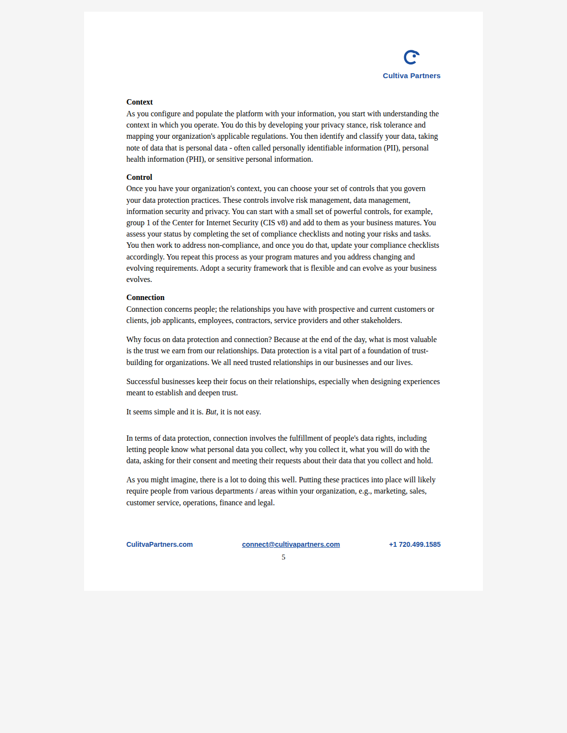Cultiva Partners
Context
As you configure and populate the platform with your information, you start with understanding the context in which you operate. You do this by developing your privacy stance, risk tolerance and mapping your organization's applicable regulations. You then identify and classify your data, taking note of data that is personal data - often called personally identifiable information (PII), personal health information (PHI), or sensitive personal information.
Control
Once you have your organization's context, you can choose your set of controls that you govern your data protection practices. These controls involve risk management, data management, information security and privacy. You can start with a small set of powerful controls, for example, group 1 of the Center for Internet Security (CIS v8) and add to them as your business matures. You assess your status by completing the set of compliance checklists and noting your risks and tasks. You then work to address non-compliance, and once you do that, update your compliance checklists accordingly. You repeat this process as your program matures and you address changing and evolving requirements. Adopt a security framework that is flexible and can evolve as your business evolves.
Connection
Connection concerns people; the relationships you have with prospective and current customers or clients, job applicants, employees, contractors, service providers and other stakeholders.
Why focus on data protection and connection? Because at the end of the day, what is most valuable is the trust we earn from our relationships. Data protection is a vital part of a foundation of trust-building for organizations. We all need trusted relationships in our businesses and our lives.
Successful businesses keep their focus on their relationships, especially when designing experiences meant to establish and deepen trust.
It seems simple and it is. But, it is not easy.
In terms of data protection, connection involves the fulfillment of people's data rights, including letting people know what personal data you collect, why you collect it, what you will do with the data, asking for their consent and meeting their requests about their data that you collect and hold.
As you might imagine, there is a lot to doing this well. Putting these practices into place will likely require people from various departments / areas within your organization, e.g., marketing, sales, customer service, operations, finance and legal.
CulitvaPartners.com
connect@cultivapartners.com
+1 720.499.1585
5